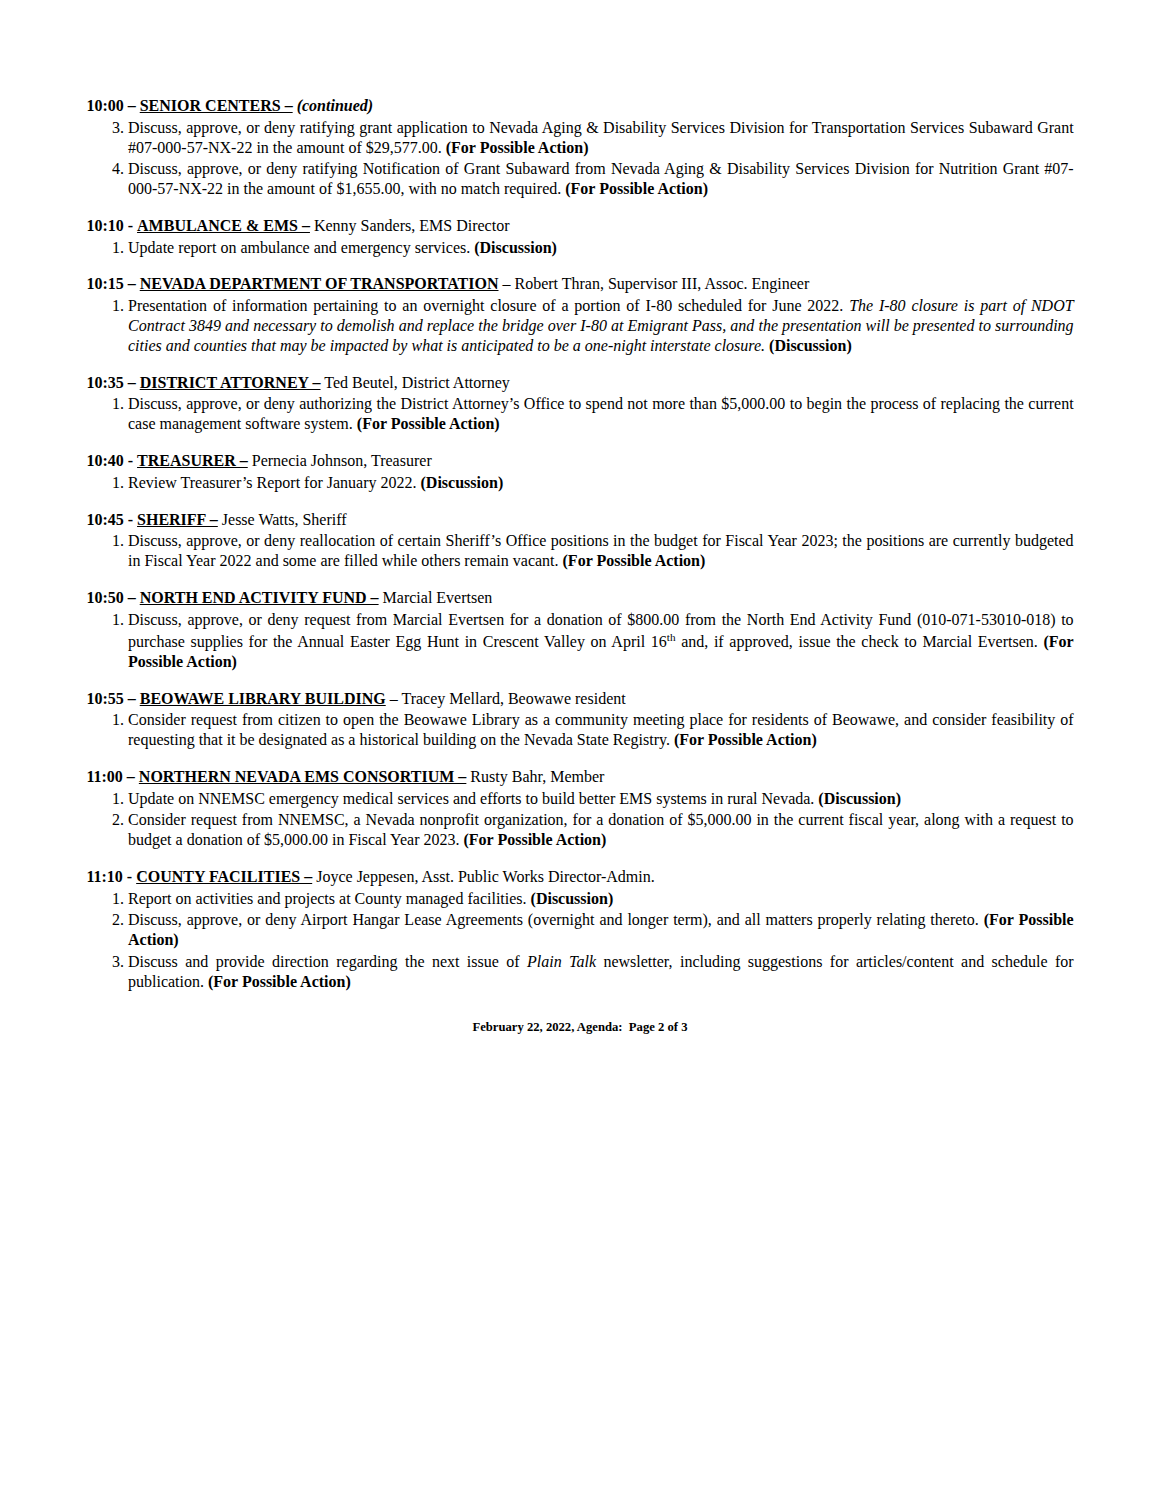10:00 – SENIOR CENTERS – (continued)
Discuss, approve, or deny ratifying grant application to Nevada Aging & Disability Services Division for Transportation Services Subaward Grant #07-000-57-NX-22 in the amount of $29,577.00. (For Possible Action)
Discuss, approve, or deny ratifying Notification of Grant Subaward from Nevada Aging & Disability Services Division for Nutrition Grant #07-000-57-NX-22 in the amount of $1,655.00, with no match required. (For Possible Action)
10:10 - AMBULANCE & EMS – Kenny Sanders, EMS Director
Update report on ambulance and emergency services. (Discussion)
10:15 – NEVADA DEPARTMENT OF TRANSPORTATION – Robert Thran, Supervisor III, Assoc. Engineer
Presentation of information pertaining to an overnight closure of a portion of I-80 scheduled for June 2022. The I-80 closure is part of NDOT Contract 3849 and necessary to demolish and replace the bridge over I-80 at Emigrant Pass, and the presentation will be presented to surrounding cities and counties that may be impacted by what is anticipated to be a one-night interstate closure. (Discussion)
10:35 – DISTRICT ATTORNEY – Ted Beutel, District Attorney
Discuss, approve, or deny authorizing the District Attorney’s Office to spend not more than $5,000.00 to begin the process of replacing the current case management software system. (For Possible Action)
10:40 - TREASURER – Pernecia Johnson, Treasurer
Review Treasurer’s Report for January 2022. (Discussion)
10:45 - SHERIFF – Jesse Watts, Sheriff
Discuss, approve, or deny reallocation of certain Sheriff’s Office positions in the budget for Fiscal Year 2023; the positions are currently budgeted in Fiscal Year 2022 and some are filled while others remain vacant. (For Possible Action)
10:50 – NORTH END ACTIVITY FUND – Marcial Evertsen
Discuss, approve, or deny request from Marcial Evertsen for a donation of $800.00 from the North End Activity Fund (010-071-53010-018) to purchase supplies for the Annual Easter Egg Hunt in Crescent Valley on April 16th and, if approved, issue the check to Marcial Evertsen. (For Possible Action)
10:55 – BEOWAWE LIBRARY BUILDING – Tracey Mellard, Beowawe resident
Consider request from citizen to open the Beowawe Library as a community meeting place for residents of Beowawe, and consider feasibility of requesting that it be designated as a historical building on the Nevada State Registry. (For Possible Action)
11:00 – NORTHERN NEVADA EMS CONSORTIUM – Rusty Bahr, Member
Update on NNEMSC emergency medical services and efforts to build better EMS systems in rural Nevada. (Discussion)
Consider request from NNEMSC, a Nevada nonprofit organization, for a donation of $5,000.00 in the current fiscal year, along with a request to budget a donation of $5,000.00 in Fiscal Year 2023. (For Possible Action)
11:10 - COUNTY FACILITIES – Joyce Jeppesen, Asst. Public Works Director-Admin.
Report on activities and projects at County managed facilities. (Discussion)
Discuss, approve, or deny Airport Hangar Lease Agreements (overnight and longer term), and all matters properly relating thereto. (For Possible Action)
Discuss and provide direction regarding the next issue of Plain Talk newsletter, including suggestions for articles/content and schedule for publication. (For Possible Action)
February 22, 2022, Agenda: Page 2 of 3